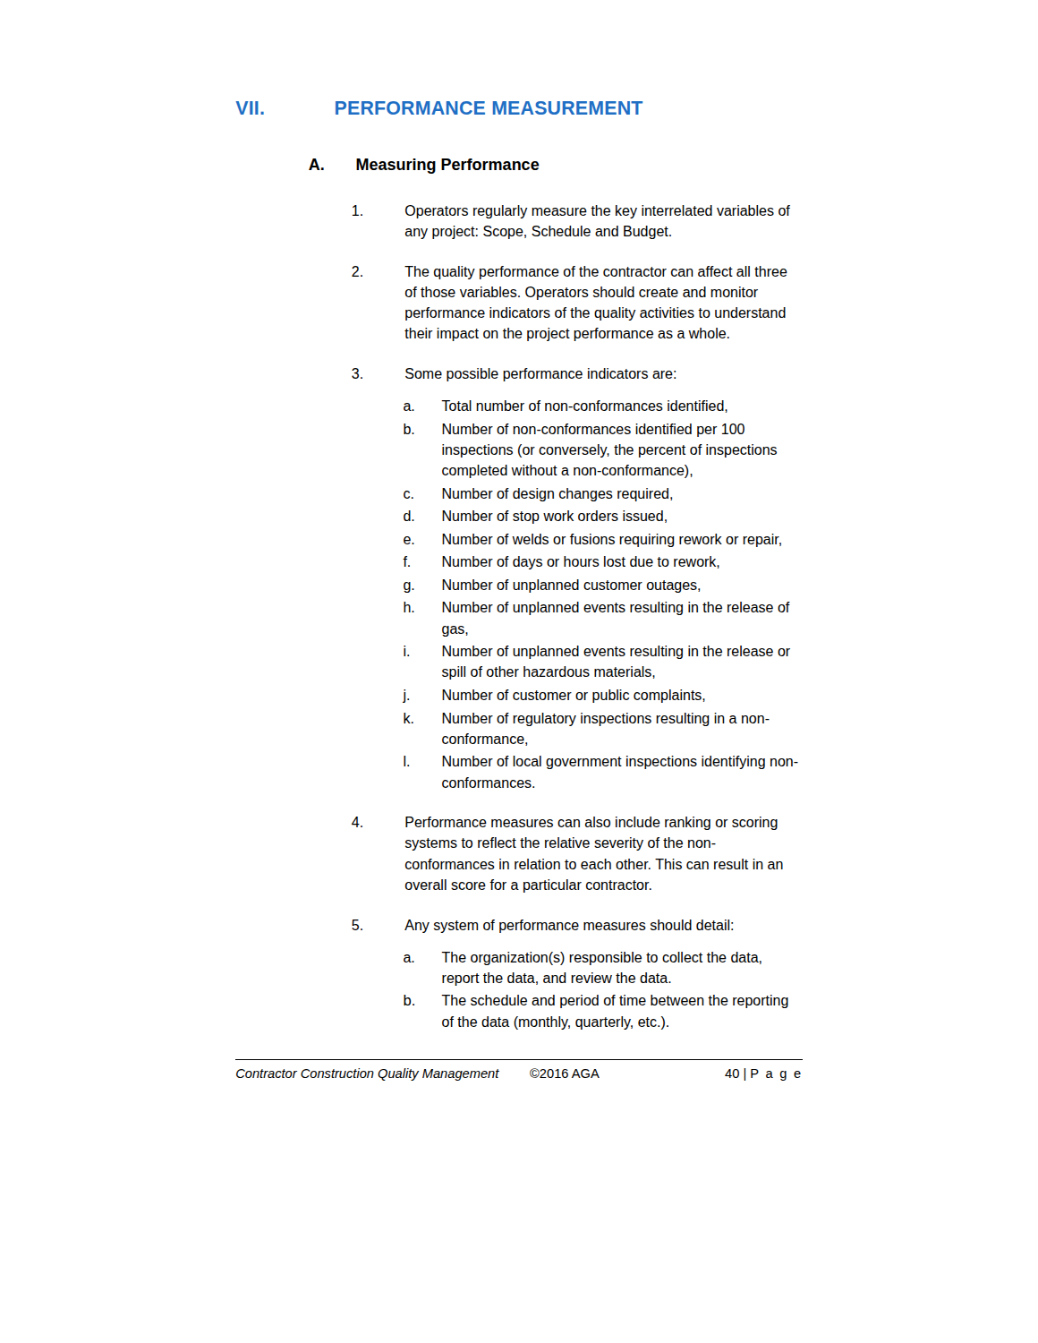VII. PERFORMANCE MEASUREMENT
A. Measuring Performance
1.
Operators regularly measure the key interrelated variables of any project: Scope, Schedule and Budget.
2.
The quality performance of the contractor can affect all three of those variables. Operators should create and monitor performance indicators of the quality activities to understand their impact on the project performance as a whole.
3.
Some possible performance indicators are:
a.
Total number of non-conformances identified,
b.
Number of non-conformances identified per 100 inspections (or conversely, the percent of inspections completed without a non-conformance),
c.
Number of design changes required,
d.
Number of stop work orders issued,
e.
Number of welds or fusions requiring rework or repair,
f.
Number of days or hours lost due to rework,
g.
Number of unplanned customer outages,
h.
Number of unplanned events resulting in the release of gas,
i.
Number of unplanned events resulting in the release or spill of other hazardous materials,
j.
Number of customer or public complaints,
k.
Number of regulatory inspections resulting in a non-conformance,
l.
Number of local government inspections identifying non-conformances.
4.
Performance measures can also include ranking or scoring systems to reflect the relative severity of the non-conformances in relation to each other. This can result in an overall score for a particular contractor.
5.
Any system of performance measures should detail:
a.
The organization(s) responsible to collect the data, report the data, and review the data.
b.
The schedule and period of time between the reporting of the data (monthly, quarterly, etc.).
Contractor Construction Quality Management
©2016 AGA
40 | P a g e